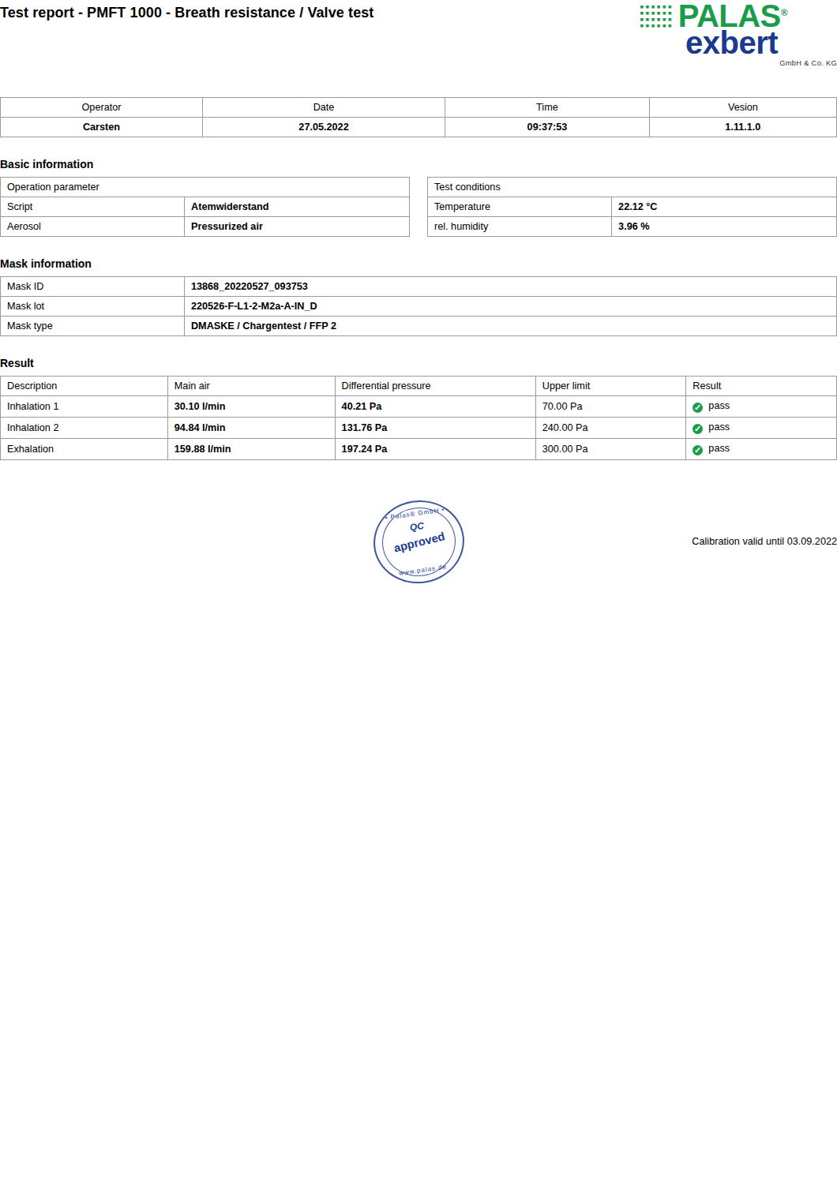Test report - PMFT 1000 - Breath resistance / Valve test
▪▪▪▪▪▪ ▪▪▪▪▪▪ ▪▪▪▪▪▪ ▪▪▪▪▪▪ PALAS® exbert GmbH & Co. KG
| Operator | Date | Time | Vesion |
| Carsten | 27.05.2022 | 09:37:53 | 1.11.1.0 |
Basic information
| Operation parameter |
| Script | Atemwiderstand |
| Aerosol | Pressurized air |
| Test conditions |
| Temperature | 22.12 °C |
| rel. humidity | 3.96 % |
Mask information
| Mask ID | 13868_20220527_093753 |
| Mask lot | 220526-F-L1-2-M2a-A-IN_D |
| Mask type | DMASKE / Chargentest / FFP 2 |
Result
| Description | Main air | Differential pressure | Upper limit | Result |
| Inhalation 1 | 30.10 l/min | 40.21 Pa | 70.00 Pa | ✓ pass |
| Inhalation 2 | 94.84 l/min | 131.76 Pa | 240.00 Pa | ✓ pass |
| Exhalation | 159.88 l/min | 197.24 Pa | 300.00 Pa | ✓ pass |
• Palas® GmbH •
QC
approved
www.palas.de
Calibration valid until 03.09.2022